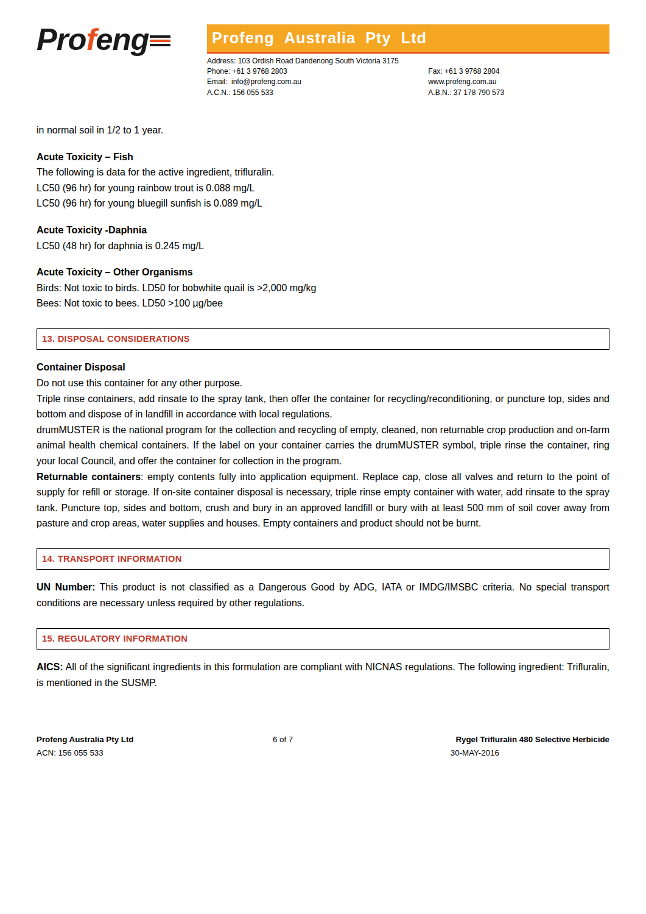Pro feng
Profeng Australia Pty Ltd
| Address: 103 Ordish Road Dandenong South Victoria 3175 |
| Phone: +61 3 9768 2803 | Fax: +61 3 9768 2804 |
| Email: info@profeng.com.au | www.profeng.com.au |
| A.C.N.: 156 055 533 | A.B.N.: 37 178 790 573 |
in normal soil in 1/2 to 1 year.
Acute Toxicity – Fish
The following is data for the active ingredient, trifluralin.
LC50 (96 hr) for young rainbow trout is 0.088 mg/L
LC50 (96 hr) for young bluegill sunfish is 0.089 mg/L
Acute Toxicity -Daphnia
LC50 (48 hr) for daphnia is 0.245 mg/L
Acute Toxicity – Other Organisms
Birds: Not toxic to birds. LD50 for bobwhite quail is >2,000 mg/kg
Bees: Not toxic to bees. LD50 >100 µg/bee
13. DISPOSAL CONSIDERATIONS
Container Disposal
Do not use this container for any other purpose.
Triple rinse containers, add rinsate to the spray tank, then offer the container for recycling/reconditioning, or puncture top, sides and bottom and dispose of in landfill in accordance with local regulations.
drumMUSTER is the national program for the collection and recycling of empty, cleaned, non returnable crop production and on-farm animal health chemical containers. If the label on your container carries the drumMUSTER symbol, triple rinse the container, ring your local Council, and offer the container for collection in the program.
Returnable containers: empty contents fully into application equipment. Replace cap, close all valves and return to the point of supply for refill or storage. If on-site container disposal is necessary, triple rinse empty container with water, add rinsate to the spray tank. Puncture top, sides and bottom, crush and bury in an approved landfill or bury with at least 500 mm of soil cover away from pasture and crop areas, water supplies and houses. Empty containers and product should not be burnt.
14. TRANSPORT INFORMATION
UN Number: This product is not classified as a Dangerous Good by ADG, IATA or IMDG/IMSBC criteria. No special transport conditions are necessary unless required by other regulations.
15. REGULATORY INFORMATION
AICS: All of the significant ingredients in this formulation are compliant with NICNAS regulations. The following ingredient: Trifluralin, is mentioned in the SUSMP.
| Profeng Australia Pty Ltd | 6 of 7 | Rygel Trifluralin 480 Selective Herbicide |
| ACN: 156 055 533 | | 30-MAY-2016 |